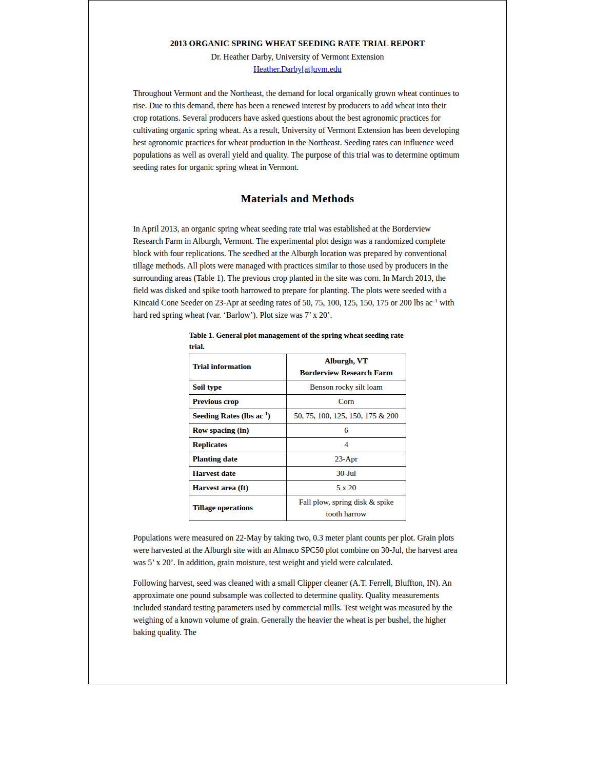2013 Organic Spring Wheat Seeding Rate Trial Report
Dr. Heather Darby, University of Vermont Extension
Heather.Darby[at]uvm.edu
Throughout Vermont and the Northeast, the demand for local organically grown wheat continues to rise. Due to this demand, there has been a renewed interest by producers to add wheat into their crop rotations. Several producers have asked questions about the best agronomic practices for cultivating organic spring wheat. As a result, University of Vermont Extension has been developing best agronomic practices for wheat production in the Northeast. Seeding rates can influence weed populations as well as overall yield and quality. The purpose of this trial was to determine optimum seeding rates for organic spring wheat in Vermont.
Materials and Methods
In April 2013, an organic spring wheat seeding rate trial was established at the Borderview Research Farm in Alburgh, Vermont. The experimental plot design was a randomized complete block with four replications. The seedbed at the Alburgh location was prepared by conventional tillage methods. All plots were managed with practices similar to those used by producers in the surrounding areas (Table 1). The previous crop planted in the site was corn. In March 2013, the field was disked and spike tooth harrowed to prepare for planting. The plots were seeded with a Kincaid Cone Seeder on 23-Apr at seeding rates of 50, 75, 100, 125, 150, 175 or 200 lbs ac-1 with hard red spring wheat (var. ‘Barlow’). Plot size was 7’ x 20’.
Table 1. General plot management of the spring wheat seeding rate trial.
| Trial information | Alburgh, VT Borderview Research Farm |
| --- | --- |
| Soil type | Benson rocky silt loam |
| Previous crop | Corn |
| Seeding Rates (lbs ac -1 ) | 50, 75, 100, 125, 150, 175 & 200 |
| Row spacing (in) | 6 |
| Replicates | 4 |
| Planting date | 23-Apr |
| Harvest date | 30-Jul |
| Harvest area (ft) | 5 x 20 |
| Tillage operations | Fall plow, spring disk & spike tooth harrow |
Populations were measured on 22-May by taking two, 0.3 meter plant counts per plot. Grain plots were harvested at the Alburgh site with an Almaco SPC50 plot combine on 30-Jul, the harvest area was 5’ x 20’. In addition, grain moisture, test weight and yield were calculated.
Following harvest, seed was cleaned with a small Clipper cleaner (A.T. Ferrell, Bluffton, IN). An approximate one pound subsample was collected to determine quality. Quality measurements included standard testing parameters used by commercial mills. Test weight was measured by the weighing of a known volume of grain. Generally the heavier the wheat is per bushel, the higher baking quality. The